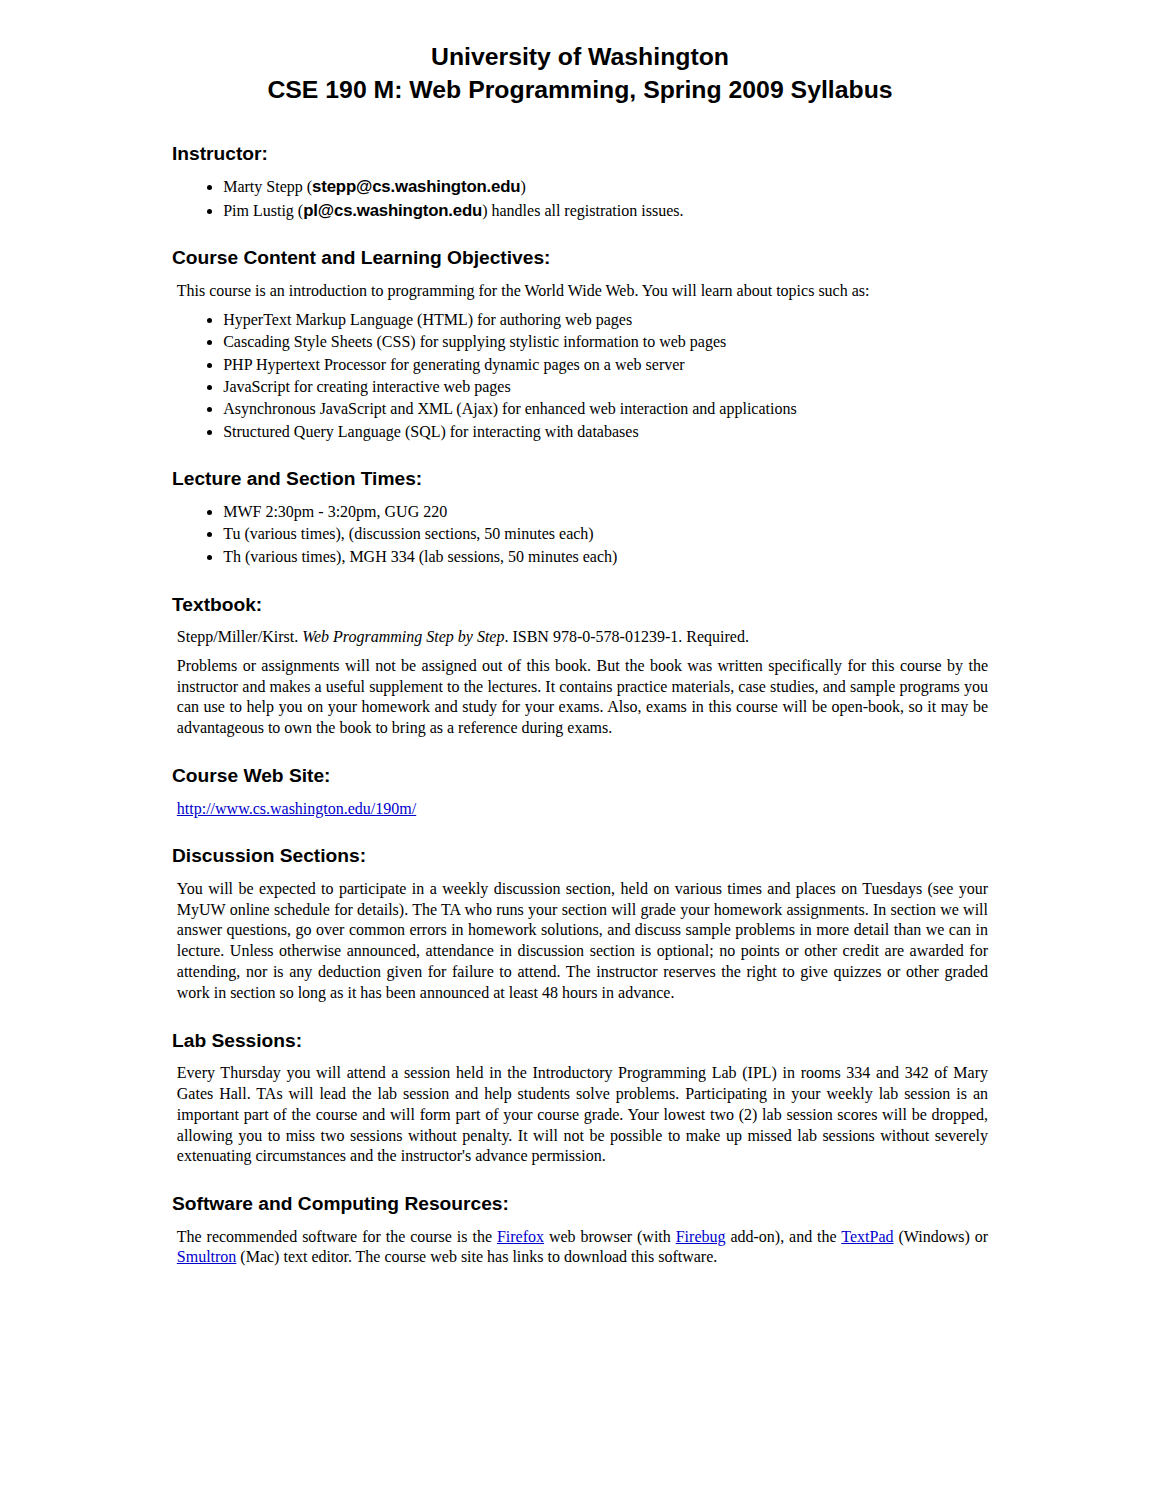University of Washington
CSE 190 M: Web Programming, Spring 2009 Syllabus
Instructor:
Marty Stepp (stepp@cs.washington.edu)
Pim Lustig (pl@cs.washington.edu) handles all registration issues.
Course Content and Learning Objectives:
This course is an introduction to programming for the World Wide Web. You will learn about topics such as:
HyperText Markup Language (HTML) for authoring web pages
Cascading Style Sheets (CSS) for supplying stylistic information to web pages
PHP Hypertext Processor for generating dynamic pages on a web server
JavaScript for creating interactive web pages
Asynchronous JavaScript and XML (Ajax) for enhanced web interaction and applications
Structured Query Language (SQL) for interacting with databases
Lecture and Section Times:
MWF 2:30pm - 3:20pm, GUG 220
Tu (various times), (discussion sections, 50 minutes each)
Th (various times), MGH 334 (lab sessions, 50 minutes each)
Textbook:
Stepp/Miller/Kirst. Web Programming Step by Step. ISBN 978-0-578-01239-1. Required.
Problems or assignments will not be assigned out of this book. But the book was written specifically for this course by the instructor and makes a useful supplement to the lectures. It contains practice materials, case studies, and sample programs you can use to help you on your homework and study for your exams. Also, exams in this course will be open-book, so it may be advantageous to own the book to bring as a reference during exams.
Course Web Site:
http://www.cs.washington.edu/190m/
Discussion Sections:
You will be expected to participate in a weekly discussion section, held on various times and places on Tuesdays (see your MyUW online schedule for details). The TA who runs your section will grade your homework assignments. In section we will answer questions, go over common errors in homework solutions, and discuss sample problems in more detail than we can in lecture. Unless otherwise announced, attendance in discussion section is optional; no points or other credit are awarded for attending, nor is any deduction given for failure to attend. The instructor reserves the right to give quizzes or other graded work in section so long as it has been announced at least 48 hours in advance.
Lab Sessions:
Every Thursday you will attend a session held in the Introductory Programming Lab (IPL) in rooms 334 and 342 of Mary Gates Hall. TAs will lead the lab session and help students solve problems. Participating in your weekly lab session is an important part of the course and will form part of your course grade. Your lowest two (2) lab session scores will be dropped, allowing you to miss two sessions without penalty. It will not be possible to make up missed lab sessions without severely extenuating circumstances and the instructor's advance permission.
Software and Computing Resources:
The recommended software for the course is the Firefox web browser (with Firebug add-on), and the TextPad (Windows) or Smultron (Mac) text editor. The course web site has links to download this software.